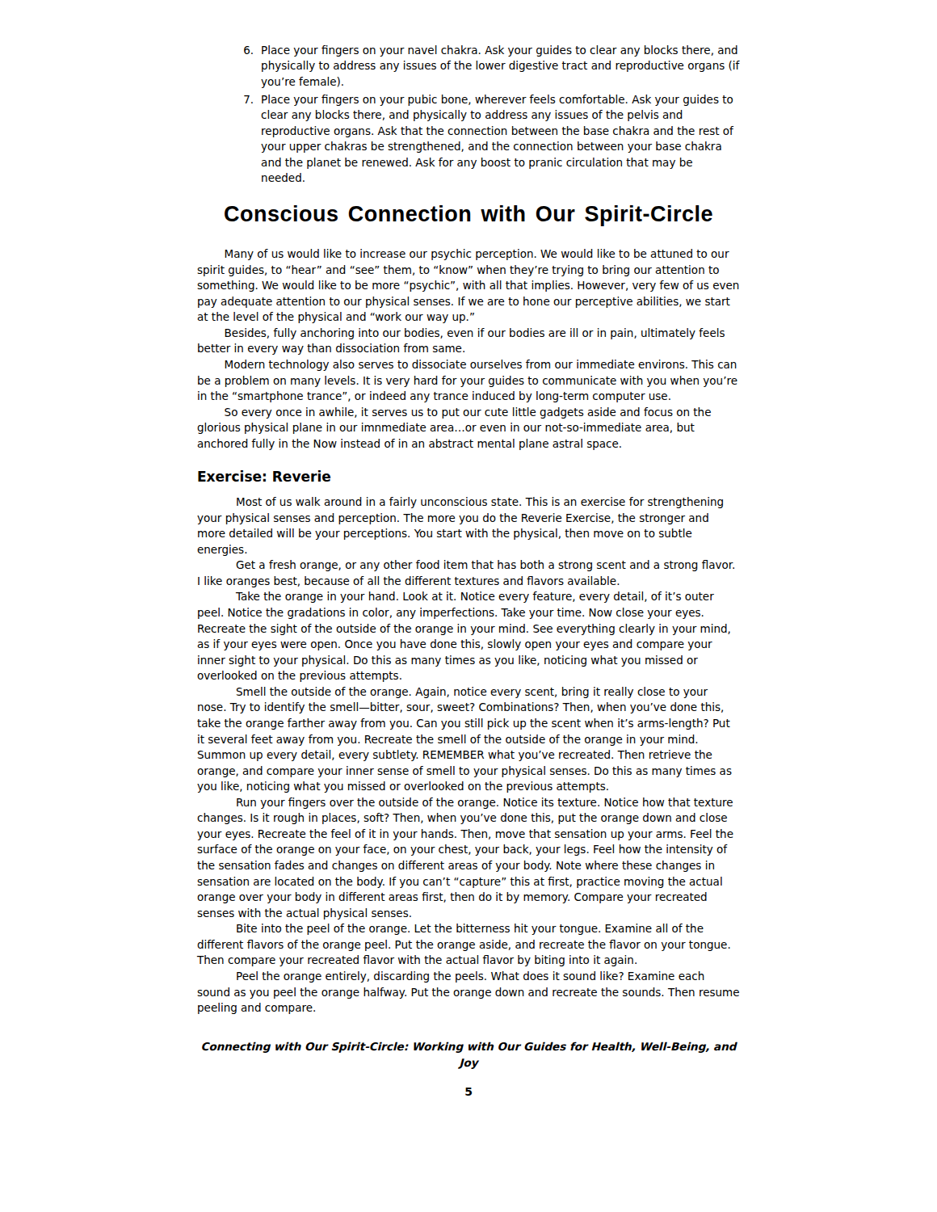Place your fingers on your navel chakra. Ask your guides to clear any blocks there, and physically to address any issues of the lower digestive tract and reproductive organs (if you’re female).
Place your fingers on your pubic bone, wherever feels comfortable. Ask your guides to clear any blocks there, and physically to address any issues of the pelvis and reproductive organs. Ask that the connection between the base chakra and the rest of your upper chakras be strengthened, and the connection between your base chakra and the planet be renewed. Ask for any boost to pranic circulation that may be needed.
Conscious Connection with Our Spirit-Circle
Many of us would like to increase our psychic perception. We would like to be attuned to our spirit guides, to “hear” and “see” them, to “know” when they’re trying to bring our attention to something. We would like to be more “psychic”, with all that implies. However, very few of us even pay adequate attention to our physical senses. If we are to hone our perceptive abilities, we start at the level of the physical and “work our way up.”
Besides, fully anchoring into our bodies, even if our bodies are ill or in pain, ultimately feels better in every way than dissociation from same.
Modern technology also serves to dissociate ourselves from our immediate environs. This can be a problem on many levels. It is very hard for your guides to communicate with you when you’re in the “smartphone trance”, or indeed any trance induced by long-term computer use.
So every once in awhile, it serves us to put our cute little gadgets aside and focus on the glorious physical plane in our imnmediate area…or even in our not-so-immediate area, but anchored fully in the Now instead of in an abstract mental plane astral space.
Exercise: Reverie
Most of us walk around in a fairly unconscious state. This is an exercise for strengthening your physical senses and perception. The more you do the Reverie Exercise, the stronger and more detailed will be your perceptions. You start with the physical, then move on to subtle energies.
Get a fresh orange, or any other food item that has both a strong scent and a strong flavor. I like oranges best, because of all the different textures and flavors available.
Take the orange in your hand. Look at it. Notice every feature, every detail, of it’s outer peel. Notice the gradations in color, any imperfections. Take your time. Now close your eyes. Recreate the sight of the outside of the orange in your mind. See everything clearly in your mind, as if your eyes were open. Once you have done this, slowly open your eyes and compare your inner sight to your physical. Do this as many times as you like, noticing what you missed or overlooked on the previous attempts.
Smell the outside of the orange. Again, notice every scent, bring it really close to your nose. Try to identify the smell—bitter, sour, sweet? Combinations? Then, when you’ve done this, take the orange farther away from you. Can you still pick up the scent when it’s arms-length? Put it several feet away from you. Recreate the smell of the outside of the orange in your mind. Summon up every detail, every subtlety. REMEMBER what you’ve recreated. Then retrieve the orange, and compare your inner sense of smell to your physical senses. Do this as many times as you like, noticing what you missed or overlooked on the previous attempts.
Run your fingers over the outside of the orange. Notice its texture. Notice how that texture changes. Is it rough in places, soft? Then, when you’ve done this, put the orange down and close your eyes. Recreate the feel of it in your hands. Then, move that sensation up your arms. Feel the surface of the orange on your face, on your chest, your back, your legs. Feel how the intensity of the sensation fades and changes on different areas of your body. Note where these changes in sensation are located on the body. If you can’t “capture” this at first, practice moving the actual orange over your body in different areas first, then do it by memory. Compare your recreated senses with the actual physical senses.
Bite into the peel of the orange. Let the bitterness hit your tongue. Examine all of the different flavors of the orange peel. Put the orange aside, and recreate the flavor on your tongue. Then compare your recreated flavor with the actual flavor by biting into it again.
Peel the orange entirely, discarding the peels. What does it sound like? Examine each sound as you peel the orange halfway. Put the orange down and recreate the sounds. Then resume peeling and compare.
Connecting with Our Spirit-Circle: Working with Our Guides for Health, Well-Being, and Joy
5